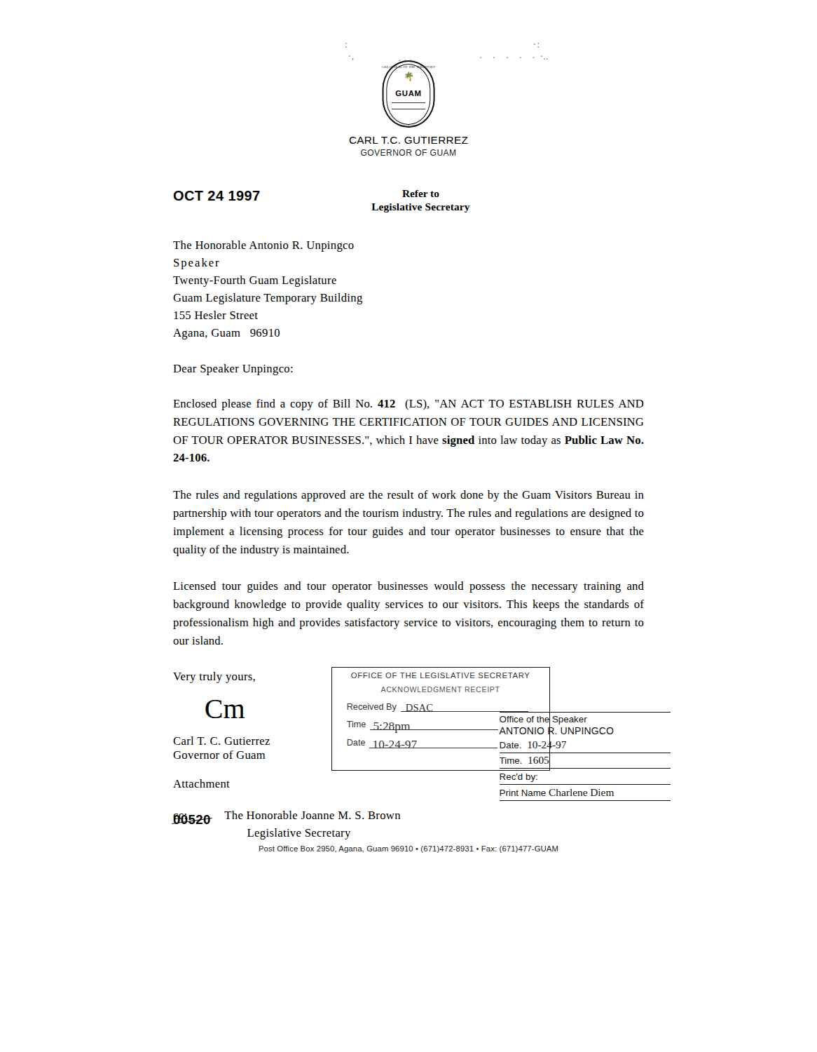: ·, ... · · · · · ·: ·..
GREAT SEAL OF THE TERRITORY
🌴
GUAM
OF GUAM
CARL T.C. GUTIERREZ
GOVERNOR OF GUAM
OCT 24 1997
Refer to Legislative Secretary
The Honorable Antonio R. Unpingco
Speaker
Twenty-Fourth Guam Legislature
Guam Legislature Temporary Building
155 Hesler Street
Agana, Guam 96910
Dear Speaker Unpingco:
Enclosed please find a copy of Bill No. 412 (LS), "AN ACT TO ESTABLISH RULES AND REGULATIONS GOVERNING THE CERTIFICATION OF TOUR GUIDES AND LICENSING OF TOUR OPERATOR BUSINESSES.", which I have signed into law today as Public Law No. 24-106.
The rules and regulations approved are the result of work done by the Guam Visitors Bureau in partnership with tour operators and the tourism industry. The rules and regulations are designed to implement a licensing process for tour guides and tour operator businesses to ensure that the quality of the industry is maintained.
Licensed tour guides and tour operator businesses would possess the necessary training and background knowledge to provide quality services to our visitors. This keeps the standards of professionalism high and provides satisfactory service to visitors, encouraging them to return to our island.
Very truly yours,
  Cm
Carl T. C. Gutierrez
Governor of Guam
OFFICE OF THE LEGISLATIVE SECRETARY
ACKNOWLEDGMENT RECEIPT
Received By DSAC
Time 5:28pm
Date 10-24-97
Attachment
cc: The Honorable Joanne M. S. Brown
Legislative Secretary
Office of the Speaker
ANTONIO R. UNPINGCO
Date. 10-24-97
Time. 1605
Rec'd by:  
Print Name Charlene Diem
00520
Post Office Box 2950, Agana, Guam 96910 • (671)472-8931 • Fax: (671)477-GUAM